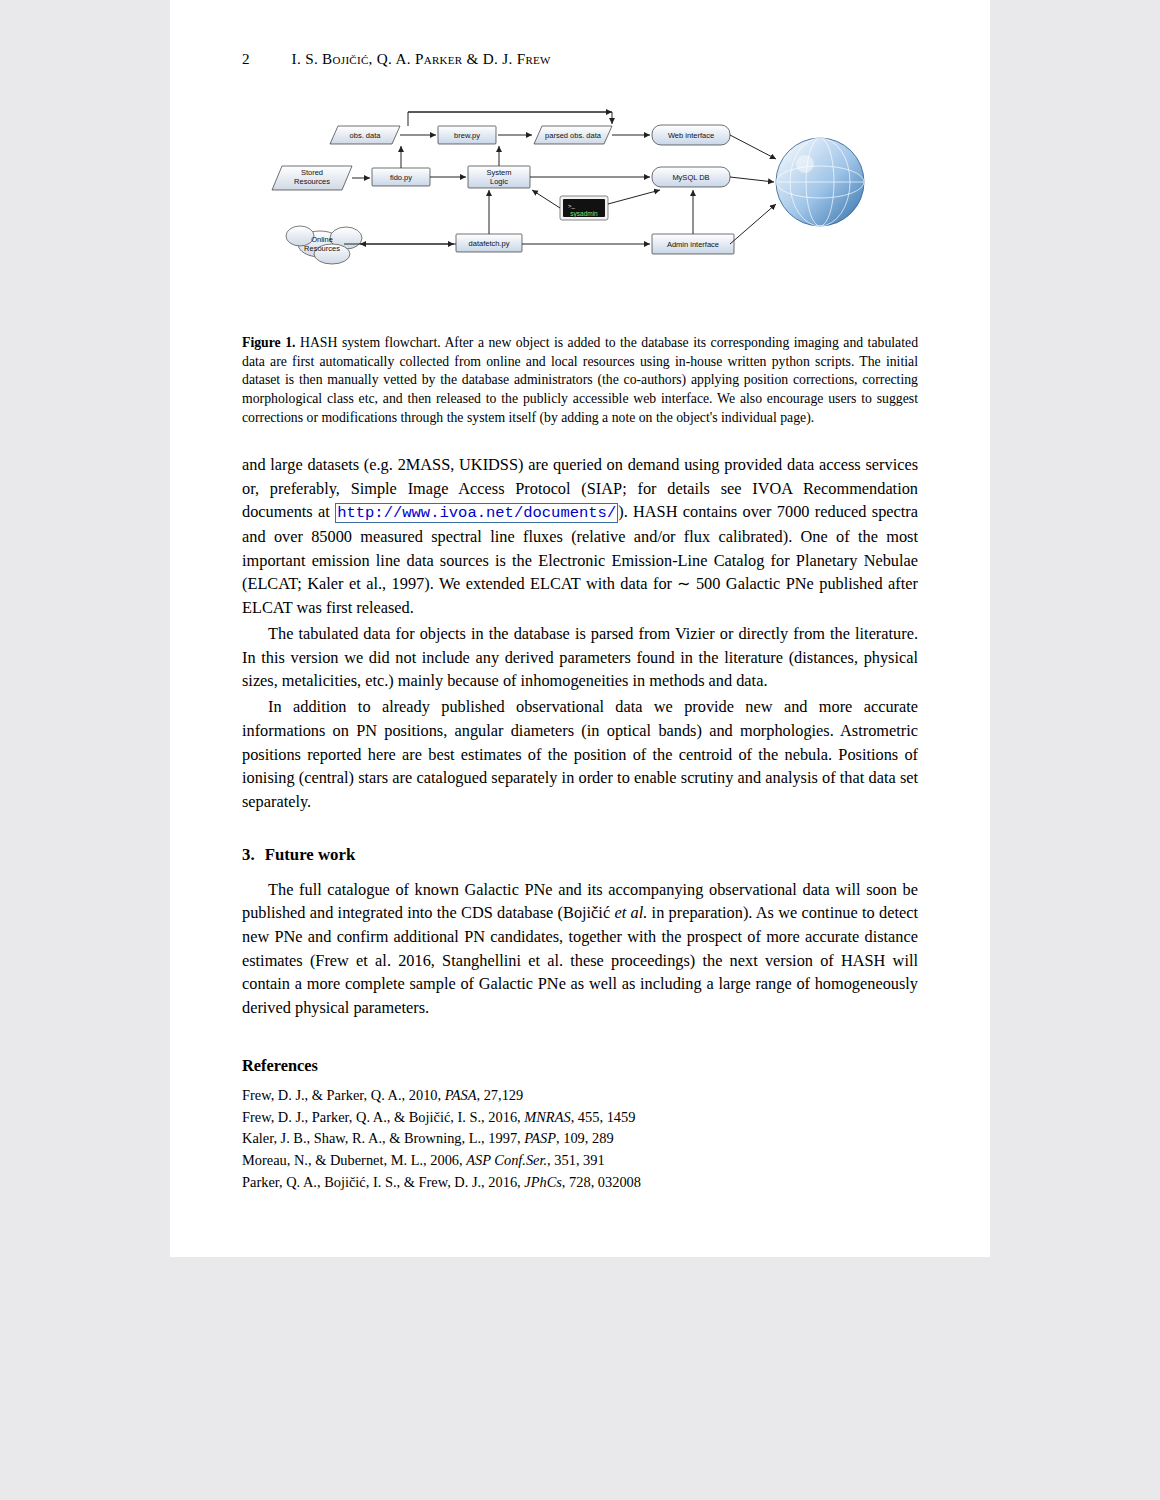2 I. S. Bojičić, Q. A. Parker & D. J. Frew
obs. data brew.py parsed obs. data Web interface Stored Resources fido.py System Logic MySQL DB >_ sysadmin Online Resources datafetch.py Admin interface
Figure 1. HASH system flowchart. After a new object is added to the database its corresponding imaging and tabulated data are first automatically collected from online and local resources using in-house written python scripts. The initial dataset is then manually vetted by the database administrators (the co-authors) applying position corrections, correcting morphological class etc, and then released to the publicly accessible web interface. We also encourage users to suggest corrections or modifications through the system itself (by adding a note on the object's individual page).
and large datasets (e.g. 2MASS, UKIDSS) are queried on demand using provided data access services or, preferably, Simple Image Access Protocol (SIAP; for details see IVOA Recommendation documents at http://www.ivoa.net/documents/). HASH contains over 7000 reduced spectra and over 85000 measured spectral line fluxes (relative and/or flux calibrated). One of the most important emission line data sources is the Electronic Emission-Line Catalog for Planetary Nebulae (ELCAT; Kaler et al., 1997). We extended ELCAT with data for ∼ 500 Galactic PNe published after ELCAT was first released.
The tabulated data for objects in the database is parsed from Vizier or directly from the literature. In this version we did not include any derived parameters found in the literature (distances, physical sizes, metalicities, etc.) mainly because of inhomogeneities in methods and data.
In addition to already published observational data we provide new and more accurate informations on PN positions, angular diameters (in optical bands) and morphologies. Astrometric positions reported here are best estimates of the position of the centroid of the nebula. Positions of ionising (central) stars are catalogued separately in order to enable scrutiny and analysis of that data set separately.
3. Future work
The full catalogue of known Galactic PNe and its accompanying observational data will soon be published and integrated into the CDS database (Bojičić et al. in preparation). As we continue to detect new PNe and confirm additional PN candidates, together with the prospect of more accurate distance estimates (Frew et al. 2016, Stanghellini et al. these proceedings) the next version of HASH will contain a more complete sample of Galactic PNe as well as including a large range of homogeneously derived physical parameters.
References
Frew, D. J., & Parker, Q. A., 2010, PASA, 27,129
Frew, D. J., Parker, Q. A., & Bojičić, I. S., 2016, MNRAS, 455, 1459
Kaler, J. B., Shaw, R. A., & Browning, L., 1997, PASP, 109, 289
Moreau, N., & Dubernet, M. L., 2006, ASP Conf.Ser., 351, 391
Parker, Q. A., Bojičić, I. S., & Frew, D. J., 2016, JPhCs, 728, 032008